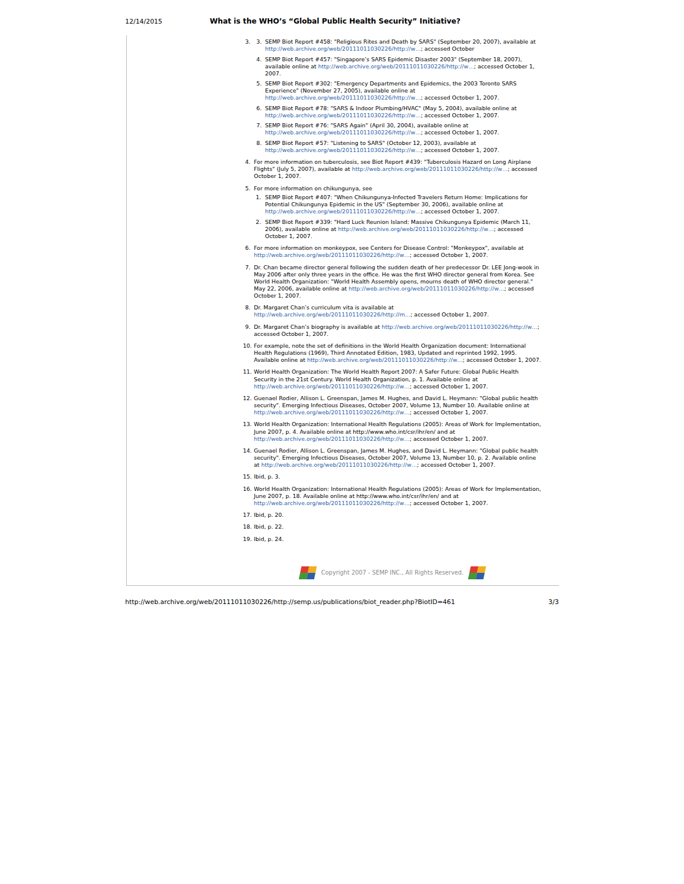12/14/2015
What is the WHO’s “Global Public Health Security” Initiative?
SEMP Biot Report #458: "Religious Rites and Death by SARS" (September 20, 2007), available at http://web.archive.org/web/20111011030226/http://w…; accessed October
SEMP Biot Report #457: "Singapore’s SARS Epidemic Disaster 2003" (September 18, 2007), available online at http://web.archive.org/web/20111011030226/http://w…; accessed October 1, 2007.
SEMP Biot Report #302: "Emergency Departments and Epidemics, the 2003 Toronto SARS Experience" (November 27, 2005), available online at http://web.archive.org/web/20111011030226/http://w…; accessed October 1, 2007.
SEMP Biot Report #78: "SARS & Indoor Plumbing/HVAC" (May 5, 2004), available online at http://web.archive.org/web/20111011030226/http://w…; accessed October 1, 2007.
SEMP Biot Report #76: "SARS Again" (April 30, 2004), available online at http://web.archive.org/web/20111011030226/http://w…; accessed October 1, 2007.
SEMP Biot Report #57: "Listening to SARS" (October 12, 2003), available at http://web.archive.org/web/20111011030226/http://w…; accessed October 1, 2007.
For more information on tuberculosis, see Biot Report #439: "Tuberculosis Hazard on Long Airplane Flights" (July 5, 2007), available at http://web.archive.org/web/20111011030226/http://w…; accessed October 1, 2007.
For more information on chikungunya, see
SEMP Biot Report #407: "When Chikungunya-Infected Travelers Return Home: Implications for Potential Chikungunya Epidemic in the US" (September 30, 2006), available online at http://web.archive.org/web/20111011030226/http://w…; accessed October 1, 2007.
SEMP Biot Report #339: "Hard Luck Reunion Island: Massive Chikungunya Epidemic (March 11, 2006), available online at http://web.archive.org/web/20111011030226/http://w…; accessed October 1, 2007.
For more information on monkeypox, see Centers for Disease Control: "Monkeypox", available at http://web.archive.org/web/20111011030226/http://w…; accessed October 1, 2007.
Dr. Chan became director general following the sudden death of her predecessor Dr. LEE Jong-wook in May 2006 after only three years in the office. He was the first WHO director general from Korea. See World Health Organization: "World Health Assembly opens, mourns death of WHO director general." May 22, 2006, available online at http://web.archive.org/web/20111011030226/http://w…; accessed October 1, 2007.
Dr. Margaret Chan’s curriculum vita is available at http://web.archive.org/web/20111011030226/http://m…; accessed October 1, 2007.
Dr. Margaret Chan’s biography is available at http://web.archive.org/web/20111011030226/http://w…; accessed October 1, 2007.
For example, note the set of definitions in the World Health Organization document: International Health Regulations (1969), Third Annotated Edition, 1983, Updated and reprinted 1992, 1995. Available online at http://web.archive.org/web/20111011030226/http://w…; accessed October 1, 2007.
World Health Organization: The World Health Report 2007: A Safer Future: Global Public Health Security in the 21st Century. World Health Organization, p. 1. Available online at http://web.archive.org/web/20111011030226/http://w…; accessed October 1, 2007.
Guenael Rodier, Allison L. Greenspan, James M. Hughes, and David L. Heymann: "Global public health security". Emerging Infectious Diseases, October 2007, Volume 13, Number 10. Available online at http://web.archive.org/web/20111011030226/http://w…; accessed October 1, 2007.
World Health Organization: International Health Regulations (2005): Areas of Work for Implementation, June 2007, p. 4. Available online at http://www.who.int/csr/ihr/en/ and at http://web.archive.org/web/20111011030226/http://w…; accessed October 1, 2007.
Guenael Rodier, Allison L. Greenspan, James M. Hughes, and David L. Heymann: "Global public health security". Emerging Infectious Diseases, October 2007, Volume 13, Number 10, p. 2. Available online at http://web.archive.org/web/20111011030226/http://w…; accessed October 1, 2007.
Ibid, p. 3.
World Health Organization: International Health Regulations (2005): Areas of Work for Implementation, June 2007, p. 18. Available online at http://www.who.int/csr/ihr/en/ and at http://web.archive.org/web/20111011030226/http://w…; accessed October 1, 2007.
Ibid, p. 20.
Ibid, p. 22.
Ibid, p. 24.
Copyright 2007 - SEMP INC., All Rights Reserved.
http://web.archive.org/web/20111011030226/http://semp.us/publications/biot_reader.php?BiotID=461
3/3